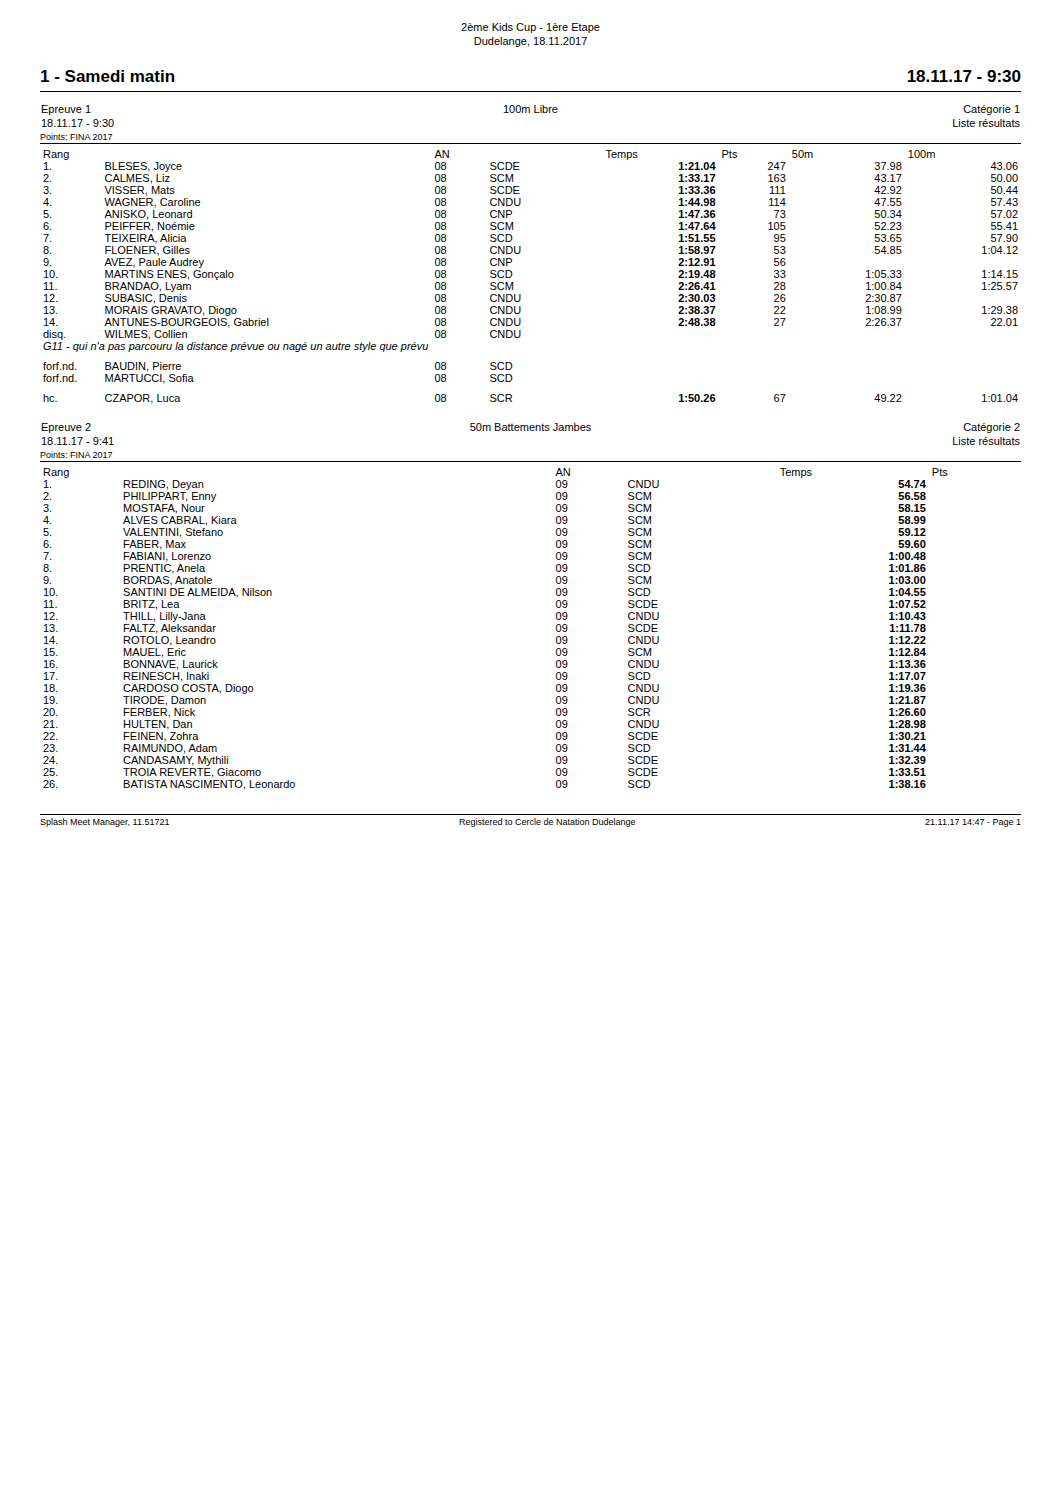2ème Kids Cup - 1ère Etape
Dudelange, 18.11.2017
18.11.17 - 9:30
1 - Samedi matin
| Epreuve 1 | 100m Libre | Catégorie 1 |
| 18.11.17 - 9:30 | | Liste résultats |
Points: FINA 2017
| Rang | | AN | | Temps | Pts | 50m | 100m |
| --- | --- | --- | --- | --- | --- | --- | --- |
| 1. | BLESES, Joyce | 08 | SCDE | 1:21.04 | 247 | 37.98 | 43.06 |
| 2. | CALMES, Liz | 08 | SCM | 1:33.17 | 163 | 43.17 | 50.00 |
| 3. | VISSER, Mats | 08 | SCDE | 1:33.36 | 111 | 42.92 | 50.44 |
| 4. | WAGNER, Caroline | 08 | CNDU | 1:44.98 | 114 | 47.55 | 57.43 |
| 5. | ANISKO, Leonard | 08 | CNP | 1:47.36 | 73 | 50.34 | 57.02 |
| 6. | PEIFFER, Noémie | 08 | SCM | 1:47.64 | 105 | 52.23 | 55.41 |
| 7. | TEIXEIRA, Alicia | 08 | SCD | 1:51.55 | 95 | 53.65 | 57.90 |
| 8. | FLOENER, Gilles | 08 | CNDU | 1:58.97 | 53 | 54.85 | 1:04.12 |
| 9. | AVEZ, Paule Audrey | 08 | CNP | 2:12.91 | 56 | | |
| 10. | MARTINS ENES, Gonçalo | 08 | SCD | 2:19.48 | 33 | 1:05.33 | 1:14.15 |
| 11. | BRANDAO, Lyam | 08 | SCM | 2:26.41 | 28 | 1:00.84 | 1:25.57 |
| 12. | SUBASIC, Denis | 08 | CNDU | 2:30.03 | 26 | 2:30.87 | |
| 13. | MORAIS GRAVATO, Diogo | 08 | CNDU | 2:38.37 | 22 | 1:08.99 | 1:29.38 |
| 14. | ANTUNES-BOURGEOIS, Gabriel | 08 | CNDU | 2:48.38 | 27 | 2:26.37 | 22.01 |
| disq. | WILMES, Collien | 08 | CNDU | | | | |
| G11 - qui n'a pas parcouru la distance prévue ou nagé un autre style que prévu |
| forf.nd. | BAUDIN, Pierre | 08 | SCD | | | | |
| forf.nd. | MARTUCCI, Sofia | 08 | SCD | | | | |
| hc. | CZAPOR, Luca | 08 | SCR | 1:50.26 | 67 | 49.22 | 1:01.04 |
| Epreuve 2 | 50m Battements Jambes | Catégorie 2 |
| 18.11.17 - 9:41 | | Liste résultats |
Points: FINA 2017
| Rang | | AN | | Temps | Pts |
| --- | --- | --- | --- | --- | --- |
| 1. | REDING, Deyan | 09 | CNDU | 54.74 | |
| 2. | PHILIPPART, Enny | 09 | SCM | 56.58 | |
| 3. | MOSTAFA, Nour | 09 | SCM | 58.15 | |
| 4. | ALVES CABRAL, Kiara | 09 | SCM | 58.99 | |
| 5. | VALENTINI, Stefano | 09 | SCM | 59.12 | |
| 6. | FABER, Max | 09 | SCM | 59.60 | |
| 7. | FABIANI, Lorenzo | 09 | SCM | 1:00.48 | |
| 8. | PRENTIC, Anela | 09 | SCD | 1:01.86 | |
| 9. | BORDAS, Anatole | 09 | SCM | 1:03.00 | |
| 10. | SANTINI DE ALMEIDA, Nilson | 09 | SCD | 1:04.55 | |
| 11. | BRITZ, Lea | 09 | SCDE | 1:07.52 | |
| 12. | THILL, Lilly-Jana | 09 | CNDU | 1:10.43 | |
| 13. | FALTZ, Aleksandar | 09 | SCDE | 1:11.78 | |
| 14. | ROTOLO, Leandro | 09 | CNDU | 1:12.22 | |
| 15. | MAUEL, Eric | 09 | SCM | 1:12.84 | |
| 16. | BONNAVE, Laurick | 09 | CNDU | 1:13.36 | |
| 17. | REINESCH, Inaki | 09 | SCD | 1:17.07 | |
| 18. | CARDOSO COSTA, Diogo | 09 | CNDU | 1:19.36 | |
| 19. | TIRODE, Damon | 09 | CNDU | 1:21.87 | |
| 20. | FERBER, Nick | 09 | SCR | 1:26.60 | |
| 21. | HULTEN, Dan | 09 | CNDU | 1:28.98 | |
| 22. | FEINEN, Zohra | 09 | SCDE | 1:30.21 | |
| 23. | RAIMUNDO, Adam | 09 | SCD | 1:31.44 | |
| 24. | CANDASAMY, Mythili | 09 | SCDE | 1:32.39 | |
| 25. | TROIA REVERTE, Giacomo | 09 | SCDE | 1:33.51 | |
| 26. | BATISTA NASCIMENTO, Leonardo | 09 | SCD | 1:38.16 | |
Splash Meet Manager, 11.51721 Registered to Cercle de Natation Dudelange 21.11.17 14:47 - Page 1